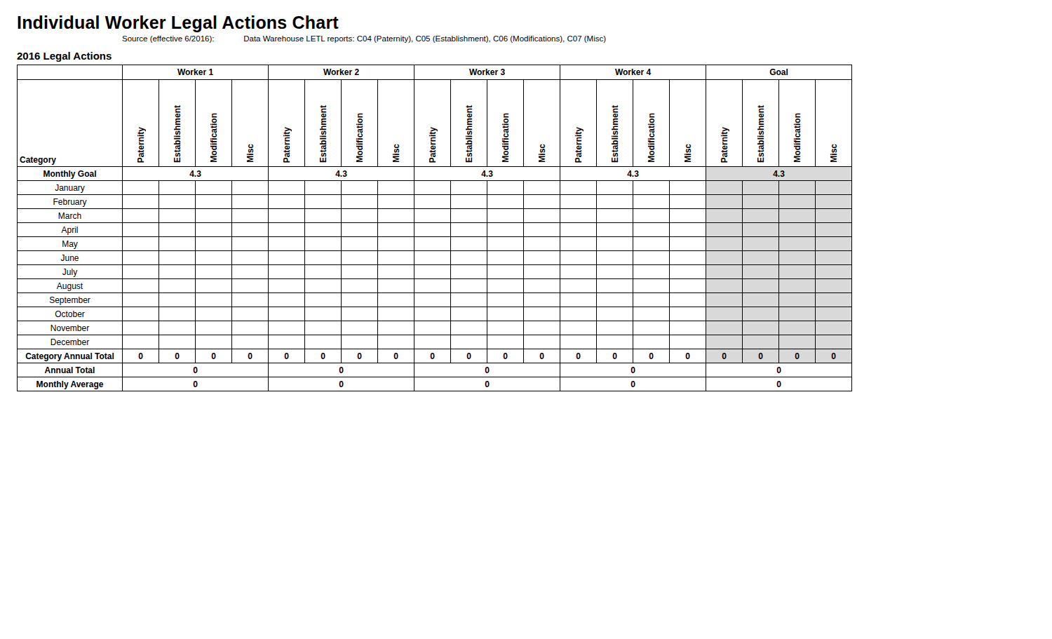Individual Worker Legal Actions Chart
Source (effective 6/2016): Data Warehouse LETL reports: C04 (Paternity), C05 (Establishment), C06 (Modifications), C07 (Misc)
2016 Legal Actions
| | Worker 1 | Worker 2 | Worker 3 | Worker 4 | Goal |
| --- | --- | --- | --- | --- | --- |
| Category | Paternity | Establishment | Modification | Misc | Paternity | Establishment | Modification | Misc | Paternity | Establishment | Modification | Misc | Paternity | Establishment | Modification | Misc | Paternity | Establishment | Modification | Misc |
| Monthly Goal | 4.3 | 4.3 | 4.3 | 4.3 | 4.3 |
| January | | | | | | | | | | | | | | | | | | | | |
| February | | | | | | | | | | | | | | | | | | | | |
| March | | | | | | | | | | | | | | | | | | | | |
| April | | | | | | | | | | | | | | | | | | | | |
| May | | | | | | | | | | | | | | | | | | | | |
| June | | | | | | | | | | | | | | | | | | | | |
| July | | | | | | | | | | | | | | | | | | | | |
| August | | | | | | | | | | | | | | | | | | | | |
| September | | | | | | | | | | | | | | | | | | | | |
| October | | | | | | | | | | | | | | | | | | | | |
| November | | | | | | | | | | | | | | | | | | | | |
| December | | | | | | | | | | | | | | | | | | | | |
| Category Annual Total | 0 | 0 | 0 | 0 | 0 | 0 | 0 | 0 | 0 | 0 | 0 | 0 | 0 | 0 | 0 | 0 | 0 | 0 | 0 | 0 |
| Annual Total | 0 | 0 | 0 | 0 | 0 |
| Monthly Average | 0 | 0 | 0 | 0 | 0 |